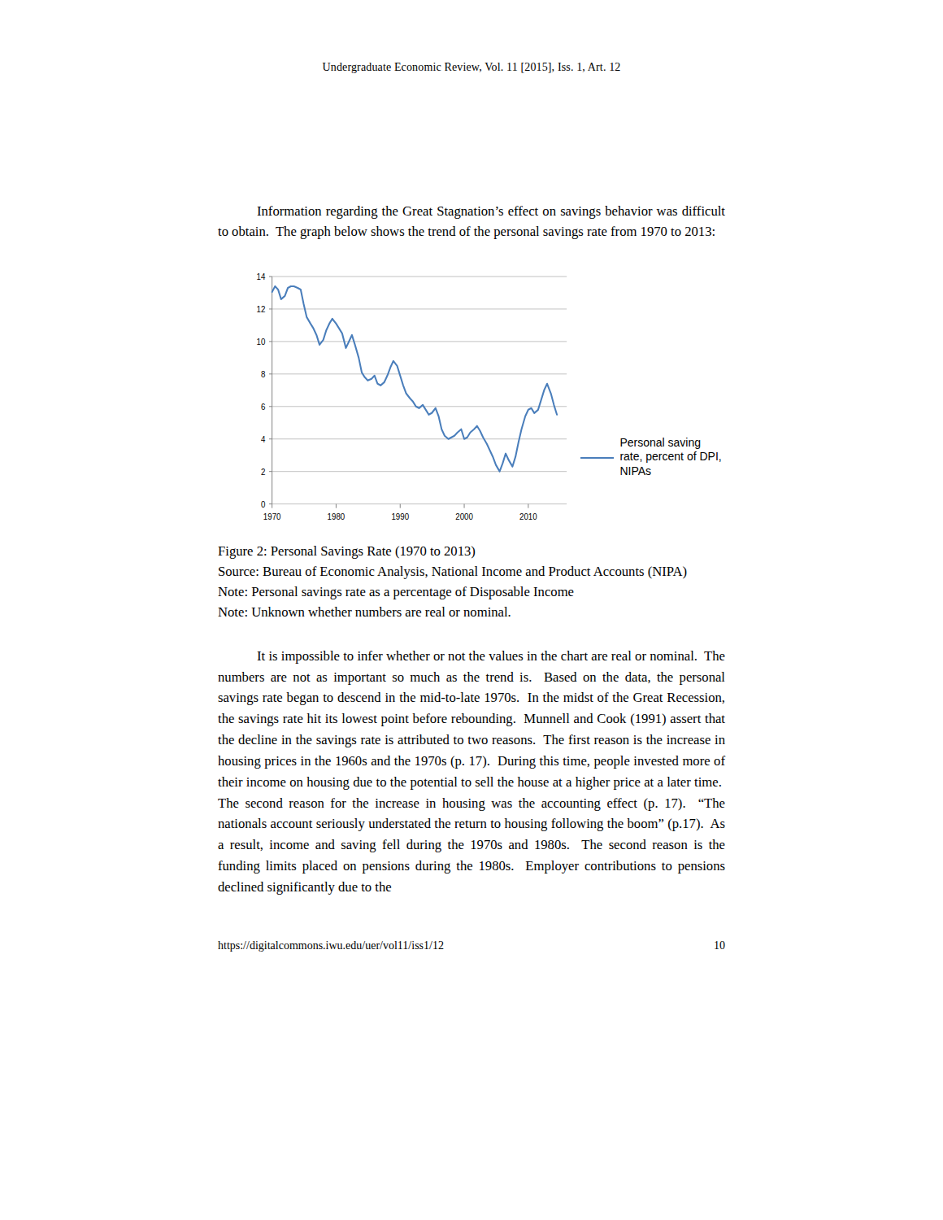Undergraduate Economic Review, Vol. 11 [2015], Iss. 1, Art. 12
Information regarding the Great Stagnation’s effect on savings behavior was difficult to obtain. The graph below shows the trend of the personal savings rate from 1970 to 2013:
14 12 10 8 6 4 2 0 1970 1980 1990 2000 2010
Personal saving rate, percent of DPI, NIPAs
Figure 2: Personal Savings Rate (1970 to 2013)
Source: Bureau of Economic Analysis, National Income and Product Accounts (NIPA)
Note: Personal savings rate as a percentage of Disposable Income
Note: Unknown whether numbers are real or nominal.
It is impossible to infer whether or not the values in the chart are real or nominal. The numbers are not as important so much as the trend is. Based on the data, the personal savings rate began to descend in the mid-to-late 1970s. In the midst of the Great Recession, the savings rate hit its lowest point before rebounding. Munnell and Cook (1991) assert that the decline in the savings rate is attributed to two reasons. The first reason is the increase in housing prices in the 1960s and the 1970s (p. 17). During this time, people invested more of their income on housing due to the potential to sell the house at a higher price at a later time. The second reason for the increase in housing was the accounting effect (p. 17). “The nationals account seriously understated the return to housing following the boom” (p.17). As a result, income and saving fell during the 1970s and 1980s. The second reason is the funding limits placed on pensions during the 1980s. Employer contributions to pensions declined significantly due to the
https://digitalcommons.iwu.edu/uer/vol11/iss1/12 10